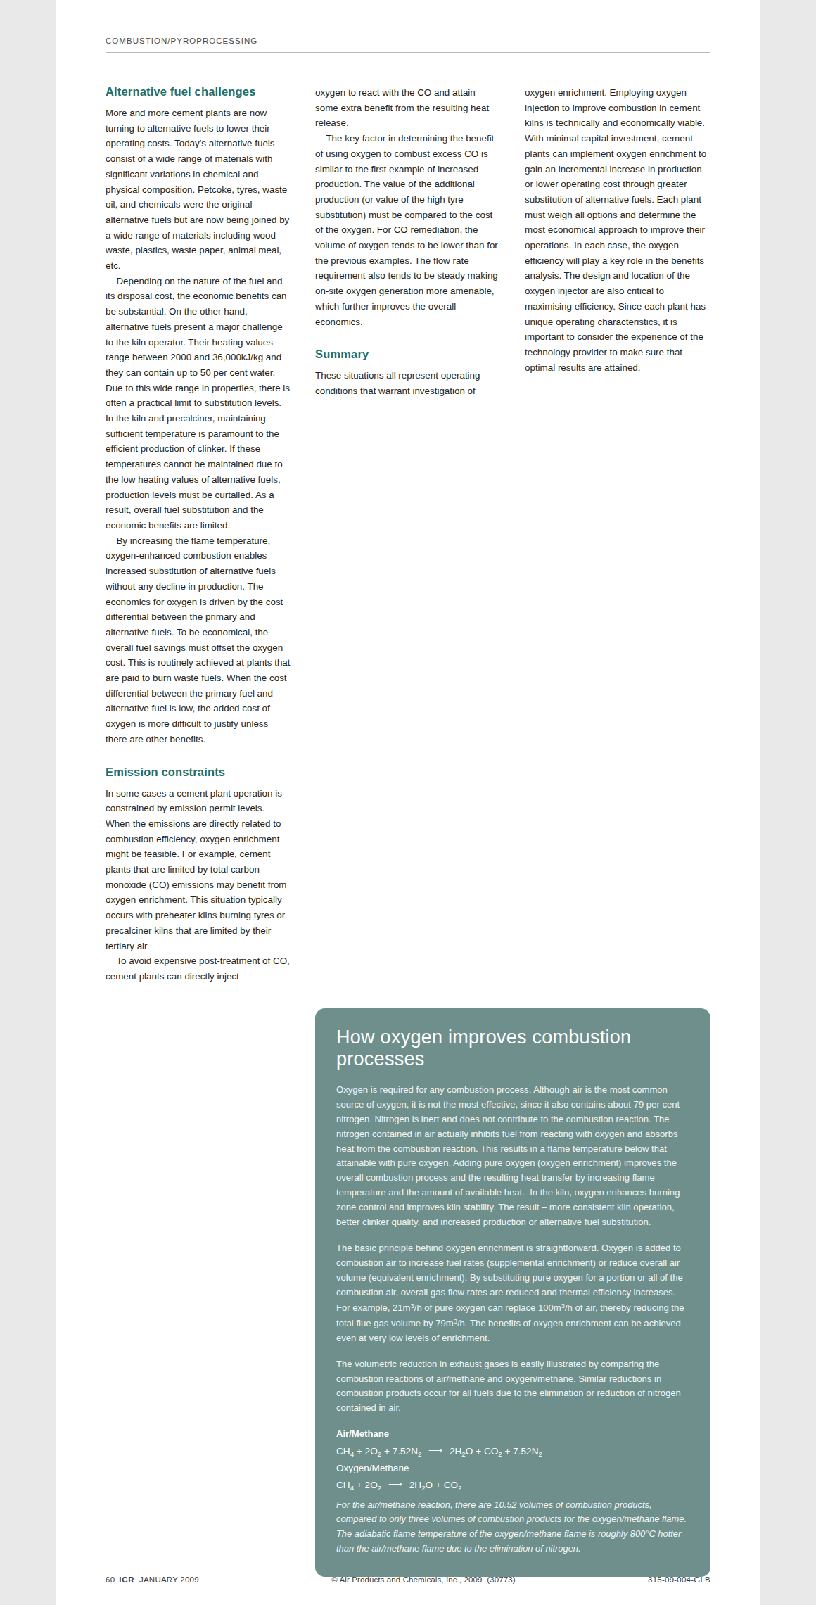Combustion/Pyroprocessing
Alternative fuel challenges
More and more cement plants are now turning to alternative fuels to lower their operating costs. Today's alternative fuels consist of a wide range of materials with significant variations in chemical and physical composition. Petcoke, tyres, waste oil, and chemicals were the original alternative fuels but are now being joined by a wide range of materials including wood waste, plastics, waste paper, animal meal, etc.
Depending on the nature of the fuel and its disposal cost, the economic benefits can be substantial. On the other hand, alternative fuels present a major challenge to the kiln operator. Their heating values range between 2000 and 36,000kJ/kg and they can contain up to 50 per cent water. Due to this wide range in properties, there is often a practical limit to substitution levels. In the kiln and precalciner, maintaining sufficient temperature is paramount to the efficient production of clinker. If these temperatures cannot be maintained due to the low heating values of alternative fuels, production levels must be curtailed. As a result, overall fuel substitution and the economic benefits are limited.
By increasing the flame temperature, oxygen-enhanced combustion enables increased substitution of alternative fuels without any decline in production. The economics for oxygen is driven by the cost differential between the primary and alternative fuels. To be economical, the overall fuel savings must offset the oxygen cost. This is routinely achieved at plants that are paid to burn waste fuels. When the cost differential between the primary fuel and alternative fuel is low, the added cost of oxygen is more difficult to justify unless there are other benefits.
Emission constraints
In some cases a cement plant operation is constrained by emission permit levels. When the emissions are directly related to combustion efficiency, oxygen enrichment might be feasible. For example, cement plants that are limited by total carbon monoxide (CO) emissions may benefit from oxygen enrichment. This situation typically occurs with preheater kilns burning tyres or precalciner kilns that are limited by their tertiary air.
To avoid expensive post-treatment of CO, cement plants can directly inject
oxygen to react with the CO and attain some extra benefit from the resulting heat release.
The key factor in determining the benefit of using oxygen to combust excess CO is similar to the first example of increased production. The value of the additional production (or value of the high tyre substitution) must be compared to the cost of the oxygen. For CO remediation, the volume of oxygen tends to be lower than for the previous examples. The flow rate requirement also tends to be steady making on-site oxygen generation more amenable, which further improves the overall economics.
Summary
These situations all represent operating conditions that warrant investigation of
oxygen enrichment. Employing oxygen injection to improve combustion in cement kilns is technically and economically viable. With minimal capital investment, cement plants can implement oxygen enrichment to gain an incremental increase in production or lower operating cost through greater substitution of alternative fuels. Each plant must weigh all options and determine the most economical approach to improve their operations. In each case, the oxygen efficiency will play a key role in the benefits analysis. The design and location of the oxygen injector are also critical to maximising efficiency. Since each plant has unique operating characteristics, it is important to consider the experience of the technology provider to make sure that optimal results are attained.
How oxygen improves combustion processes
Oxygen is required for any combustion process. Although air is the most common source of oxygen, it is not the most effective, since it also contains about 79 per cent nitrogen. Nitrogen is inert and does not contribute to the combustion reaction. The nitrogen contained in air actually inhibits fuel from reacting with oxygen and absorbs heat from the combustion reaction. This results in a flame temperature below that attainable with pure oxygen. Adding pure oxygen (oxygen enrichment) improves the overall combustion process and the resulting heat transfer by increasing flame temperature and the amount of available heat. In the kiln, oxygen enhances burning zone control and improves kiln stability. The result – more consistent kiln operation, better clinker quality, and increased production or alternative fuel substitution.
The basic principle behind oxygen enrichment is straightforward. Oxygen is added to combustion air to increase fuel rates (supplemental enrichment) or reduce overall air volume (equivalent enrichment). By substituting pure oxygen for a portion or all of the combustion air, overall gas flow rates are reduced and thermal efficiency increases. For example, 21m3/h of pure oxygen can replace 100m3/h of air, thereby reducing the total flue gas volume by 79m3/h. The benefits of oxygen enrichment can be achieved even at very low levels of enrichment.
The volumetric reduction in exhaust gases is easily illustrated by comparing the combustion reactions of air/methane and oxygen/methane. Similar reductions in combustion products occur for all fuels due to the elimination or reduction of nitrogen contained in air.
Air/Methane
CH4 + 2O2 + 7.52N2 ⟶ 2H2O + CO2 + 7.52N2
Oxygen/Methane
CH4 + 2O2 ⟶ 2H2O + CO2
For the air/methane reaction, there are 10.52 volumes of combustion products, compared to only three volumes of combustion products for the oxygen/methane flame. The adiabatic flame temperature of the oxygen/methane flame is roughly 800°C hotter than the air/methane flame due to the elimination of nitrogen.
60 ICR JANUARY 2009
© Air Products and Chemicals, Inc., 2009 (30773)
315-09-004-GLB